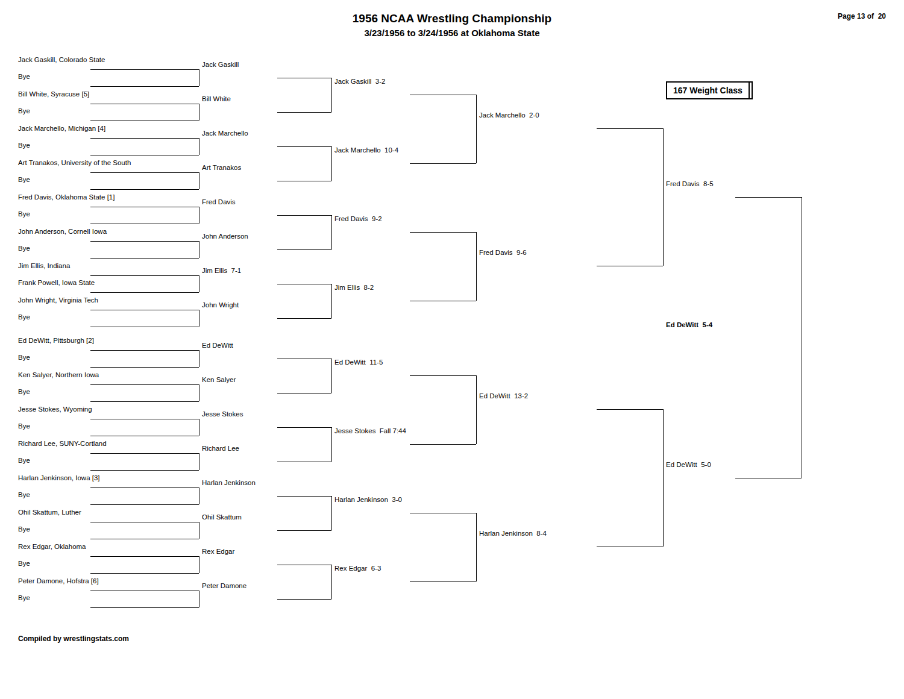Page 13 of 20
1956 NCAA Wrestling Championship
3/23/1956 to 3/24/1956 at Oklahoma State
Jack Gaskill, Colorado State
Bye
Bill White, Syracuse [5]
Bye
Jack Marchello, Michigan [4]
Bye
Art Tranakos, University of the South
Bye
Fred Davis, Oklahoma State [1]
Bye
John Anderson, Cornell Iowa
Bye
Jim Ellis, Indiana
Frank Powell, Iowa State
John Wright, Virginia Tech
Bye
Ed DeWitt, Pittsburgh [2]
Bye
Ken Salyer, Northern Iowa
Bye
Jesse Stokes, Wyoming
Bye
Richard Lee, SUNY-Cortland
Bye
Harlan Jenkinson, Iowa [3]
Bye
Ohil Skattum, Luther
Bye
Rex Edgar, Oklahoma
Bye
Peter Damone, Hofstra [6]
Bye
Jack Gaskill
Bill White
Jack Marchello
Art Tranakos
Fred Davis
John Anderson
Jim Ellis 7-1
John Wright
Ed DeWitt
Ken Salyer
Jesse Stokes
Richard Lee
Harlan Jenkinson
Ohil Skattum
Rex Edgar
Peter Damone
Jack Gaskill 3-2
Jack Marchello 10-4
Fred Davis 9-2
Jim Ellis 8-2
Ed DeWitt 11-5
Jesse Stokes Fall 7:44
Harlan Jenkinson 3-0
Rex Edgar 6-3
Jack Marchello 2-0
Fred Davis 9-6
Ed DeWitt 13-2
Harlan Jenkinson 8-4
Fred Davis 8-5
Ed DeWitt 5-0
Ed DeWitt 5-4
167 Weight Class
Compiled by wrestlingstats.com